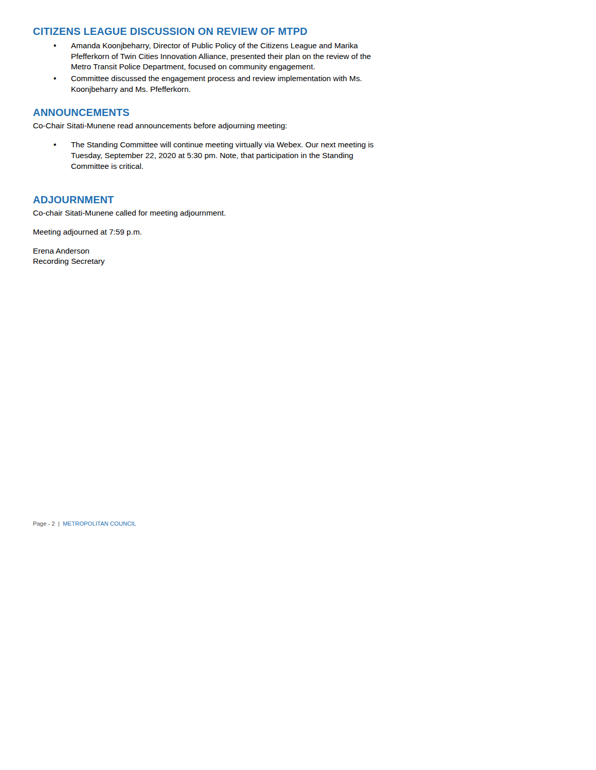CITIZENS LEAGUE DISCUSSION ON REVIEW OF MTPD
Amanda Koonjbeharry, Director of Public Policy of the Citizens League and Marika Pfefferkorn of Twin Cities Innovation Alliance, presented their plan on the review of the Metro Transit Police Department, focused on community engagement.
Committee discussed the engagement process and review implementation with Ms. Koonjbeharry and Ms. Pfefferkorn.
ANNOUNCEMENTS
Co-Chair Sitati-Munene read announcements before adjourning meeting:
The Standing Committee will continue meeting virtually via Webex. Our next meeting is Tuesday, September 22, 2020 at 5:30 pm. Note, that participation in the Standing Committee is critical.
ADJOURNMENT
Co-chair Sitati-Munene called for meeting adjournment.
Meeting adjourned at 7:59 p.m.
Erena Anderson
Recording Secretary
Page - 2 | METROPOLITAN COUNCIL